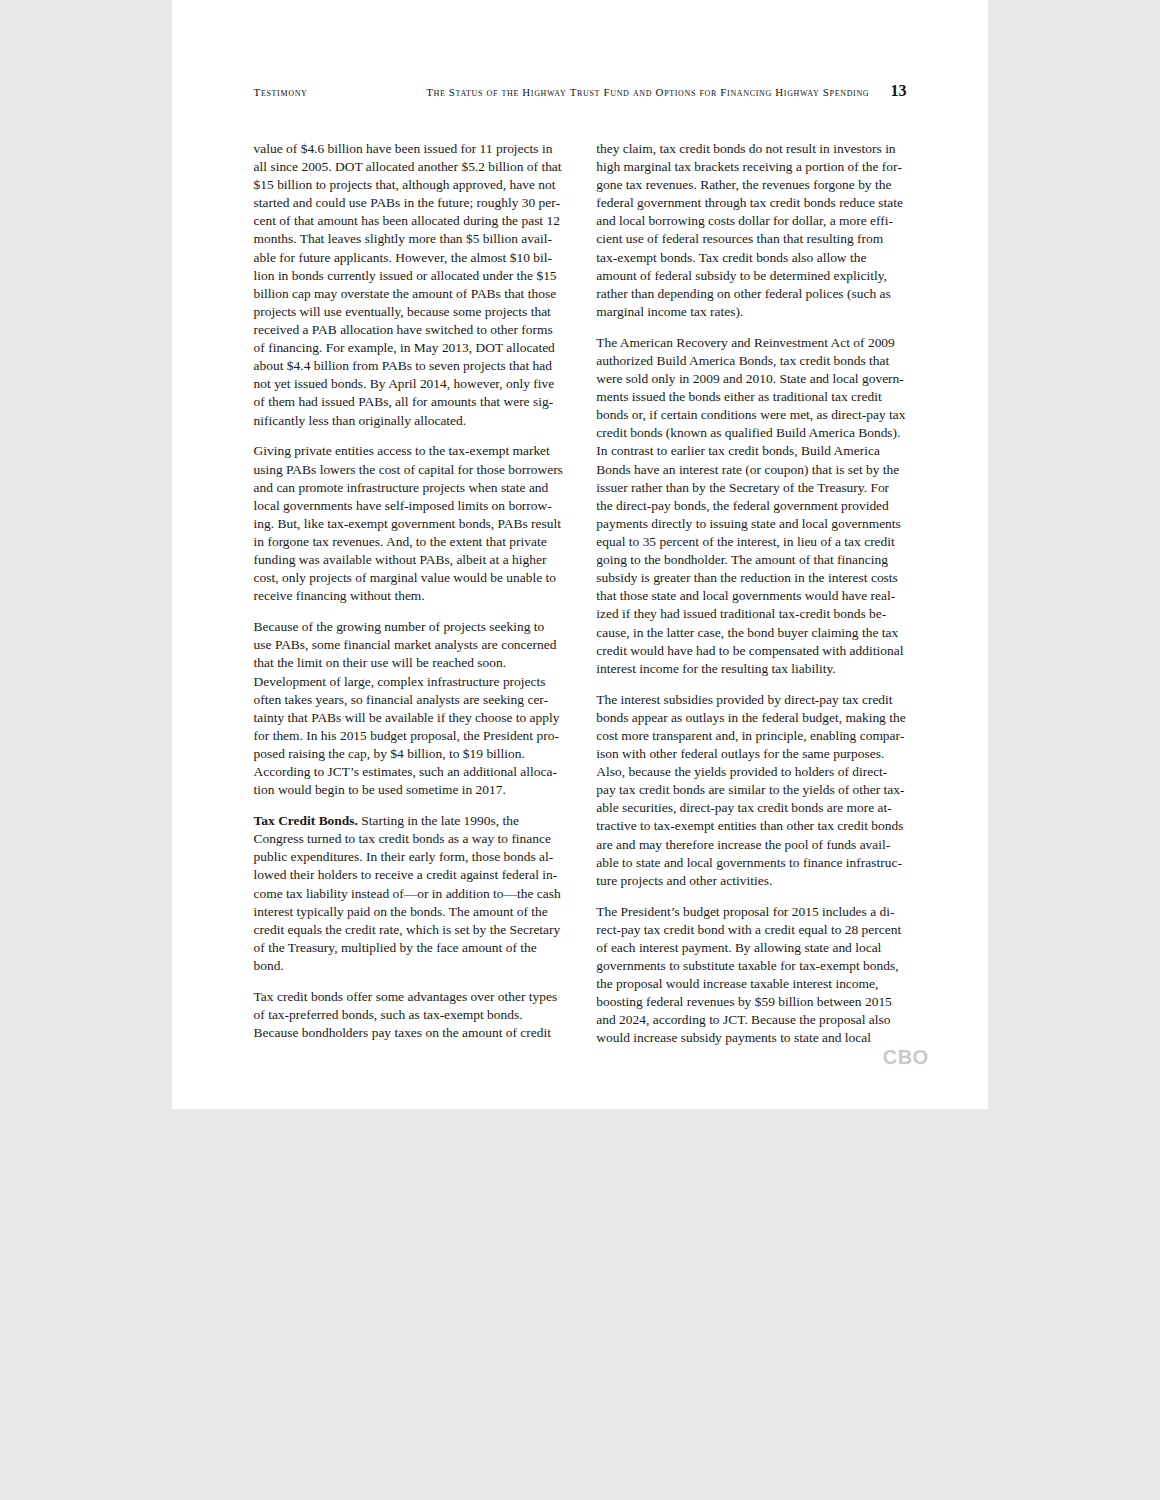Testimony The Status of the Highway Trust Fund and Options for Financing Highway Spending 13
value of $4.6 billion have been issued for 11 projects in all since 2005. DOT allocated another $5.2 billion of that $15 billion to projects that, although approved, have not started and could use PABs in the future; roughly 30 percent of that amount has been allocated during the past 12 months. That leaves slightly more than $5 billion available for future applicants. However, the almost $10 billion in bonds currently issued or allocated under the $15 billion cap may overstate the amount of PABs that those projects will use eventually, because some projects that received a PAB allocation have switched to other forms of financing. For example, in May 2013, DOT allocated about $4.4 billion from PABs to seven projects that had not yet issued bonds. By April 2014, however, only five of them had issued PABs, all for amounts that were significantly less than originally allocated.
Giving private entities access to the tax-exempt market using PABs lowers the cost of capital for those borrowers and can promote infrastructure projects when state and local governments have self-imposed limits on borrowing. But, like tax-exempt government bonds, PABs result in forgone tax revenues. And, to the extent that private funding was available without PABs, albeit at a higher cost, only projects of marginal value would be unable to receive financing without them.
Because of the growing number of projects seeking to use PABs, some financial market analysts are concerned that the limit on their use will be reached soon. Development of large, complex infrastructure projects often takes years, so financial analysts are seeking certainty that PABs will be available if they choose to apply for them. In his 2015 budget proposal, the President proposed raising the cap, by $4 billion, to $19 billion. According to JCT’s estimates, such an additional allocation would begin to be used sometime in 2017.
Tax Credit Bonds. Starting in the late 1990s, the Congress turned to tax credit bonds as a way to finance public expenditures. In their early form, those bonds allowed their holders to receive a credit against federal income tax liability instead of—or in addition to—the cash interest typically paid on the bonds. The amount of the credit equals the credit rate, which is set by the Secretary of the Treasury, multiplied by the face amount of the bond.
Tax credit bonds offer some advantages over other types of tax-preferred bonds, such as tax-exempt bonds. Because bondholders pay taxes on the amount of credit they claim, tax credit bonds do not result in investors in high marginal tax brackets receiving a portion of the forgone tax revenues. Rather, the revenues forgone by the federal government through tax credit bonds reduce state and local borrowing costs dollar for dollar, a more efficient use of federal resources than that resulting from tax-exempt bonds. Tax credit bonds also allow the amount of federal subsidy to be determined explicitly, rather than depending on other federal polices (such as marginal income tax rates).
The American Recovery and Reinvestment Act of 2009 authorized Build America Bonds, tax credit bonds that were sold only in 2009 and 2010. State and local governments issued the bonds either as traditional tax credit bonds or, if certain conditions were met, as direct-pay tax credit bonds (known as qualified Build America Bonds). In contrast to earlier tax credit bonds, Build America Bonds have an interest rate (or coupon) that is set by the issuer rather than by the Secretary of the Treasury. For the direct-pay bonds, the federal government provided payments directly to issuing state and local governments equal to 35 percent of the interest, in lieu of a tax credit going to the bondholder. The amount of that financing subsidy is greater than the reduction in the interest costs that those state and local governments would have realized if they had issued traditional tax-credit bonds because, in the latter case, the bond buyer claiming the tax credit would have had to be compensated with additional interest income for the resulting tax liability.
The interest subsidies provided by direct-pay tax credit bonds appear as outlays in the federal budget, making the cost more transparent and, in principle, enabling comparison with other federal outlays for the same purposes. Also, because the yields provided to holders of direct-pay tax credit bonds are similar to the yields of other taxable securities, direct-pay tax credit bonds are more attractive to tax-exempt entities than other tax credit bonds are and may therefore increase the pool of funds available to state and local governments to finance infrastructure projects and other activities.
The President’s budget proposal for 2015 includes a direct-pay tax credit bond with a credit equal to 28 percent of each interest payment. By allowing state and local governments to substitute taxable for tax-exempt bonds, the proposal would increase taxable interest income, boosting federal revenues by $59 billion between 2015 and 2024, according to JCT. Because the proposal also would increase subsidy payments to state and local
CBO